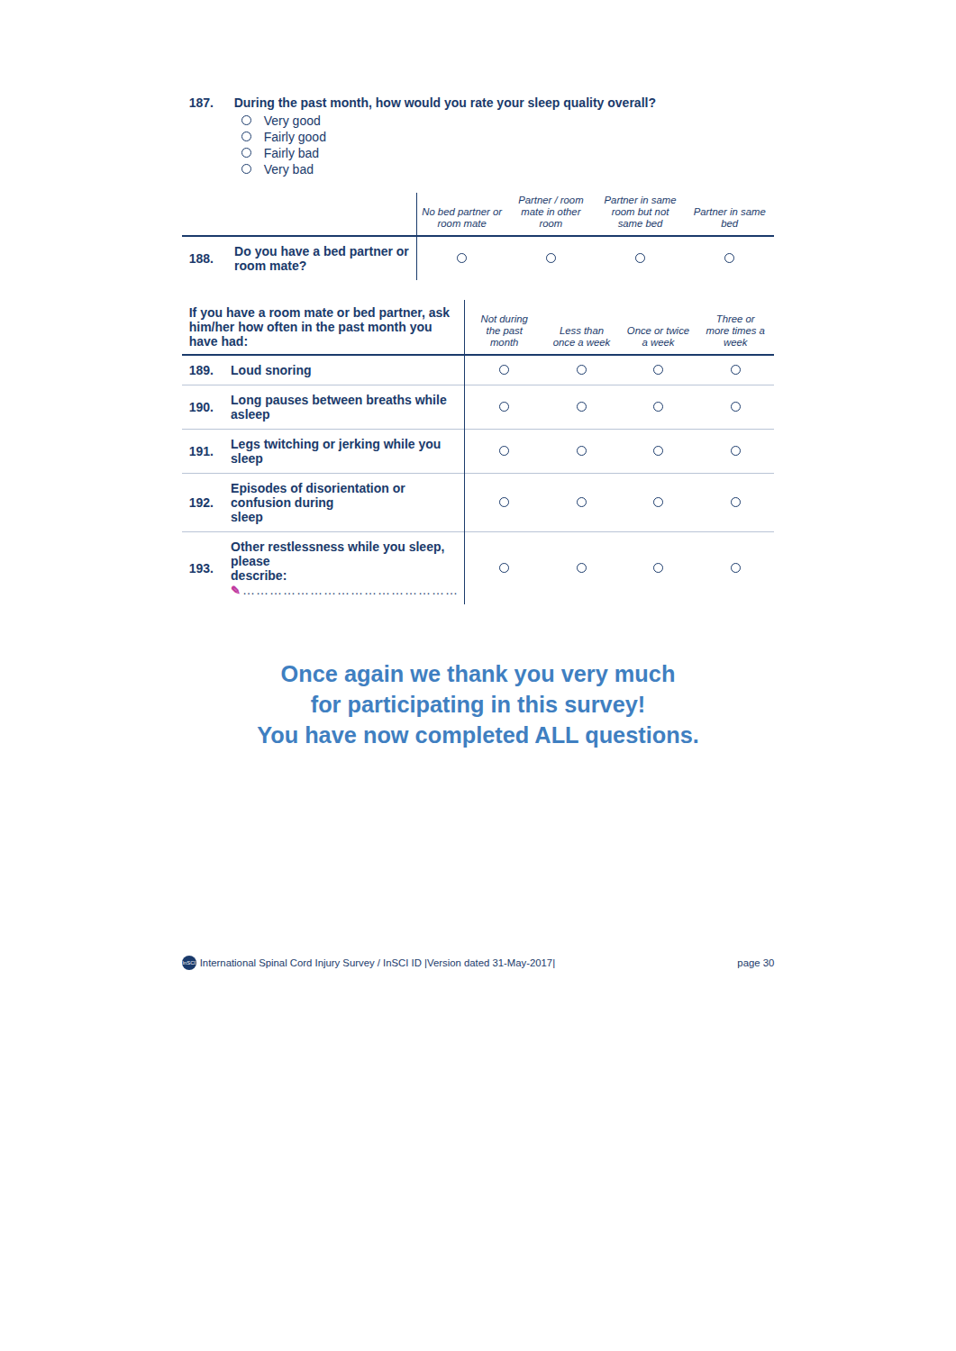187.
During the past month, how would you rate your sleep quality overall?
Very good
Fairly good
Fairly bad
Very bad
| | | No bed partner or room mate | Partner / room mate in other room | Partner in same room but not same bed | Partner in same bed |
| 188. | Do you have a bed partner or room mate? | | | | |
| If you have a room mate or bed partner, ask him/her how often in the past month you have had: | Not during the past month | Less than once a week | Once or twice a week | Three or more times a week |
| 189. | Loud snoring | | | | |
| 190. | Long pauses between breaths while asleep | | | | |
| 191. | Legs twitching or jerking while you sleep | | | | |
| 192. | Episodes of disorientation or confusion during sleep | | | | |
| 193. | Other restlessness while you sleep, please describe: ✎ ………………………………………… | | | | |
Once again we thank you very much
for participating in this survey!
You have now completed ALL questions.
InSCI
International Spinal Cord Injury Survey / InSCI ID |Version dated 31-May-2017|
page 30